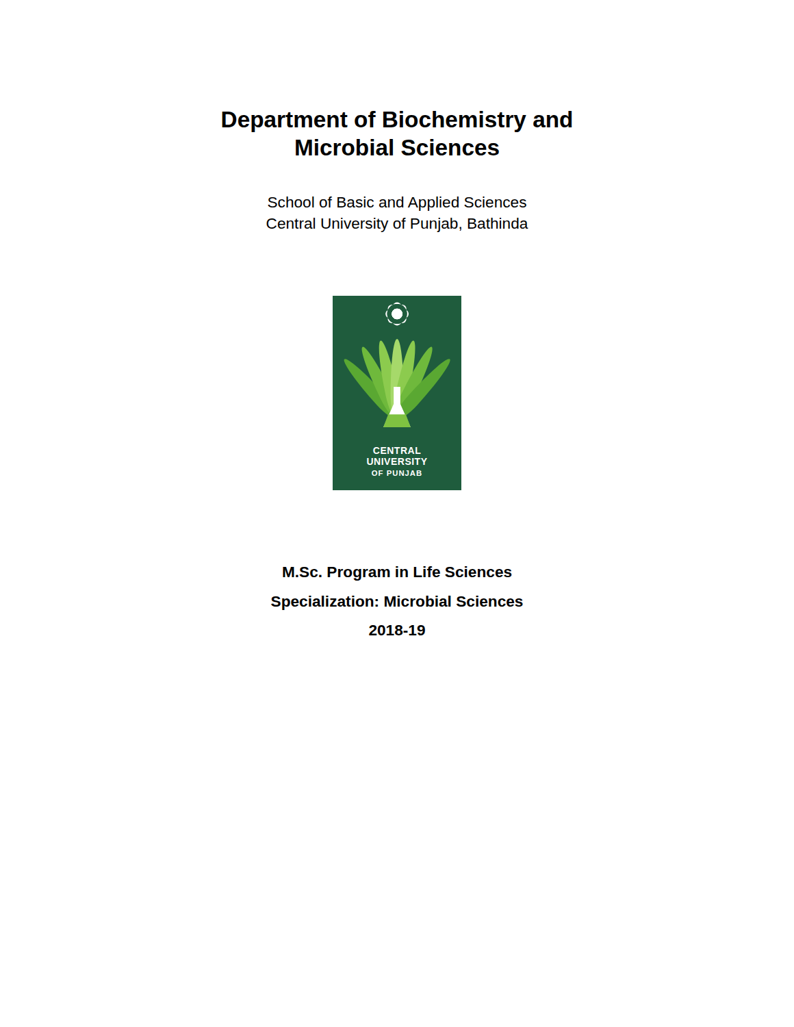Department of Biochemistry and Microbial Sciences
School of Basic and Applied Sciences
Central University of Punjab, Bathinda
CENTRAL
UNIVERSITY
OF PUNJAB
M.Sc. Program in Life Sciences
Specialization: Microbial Sciences
2018-19